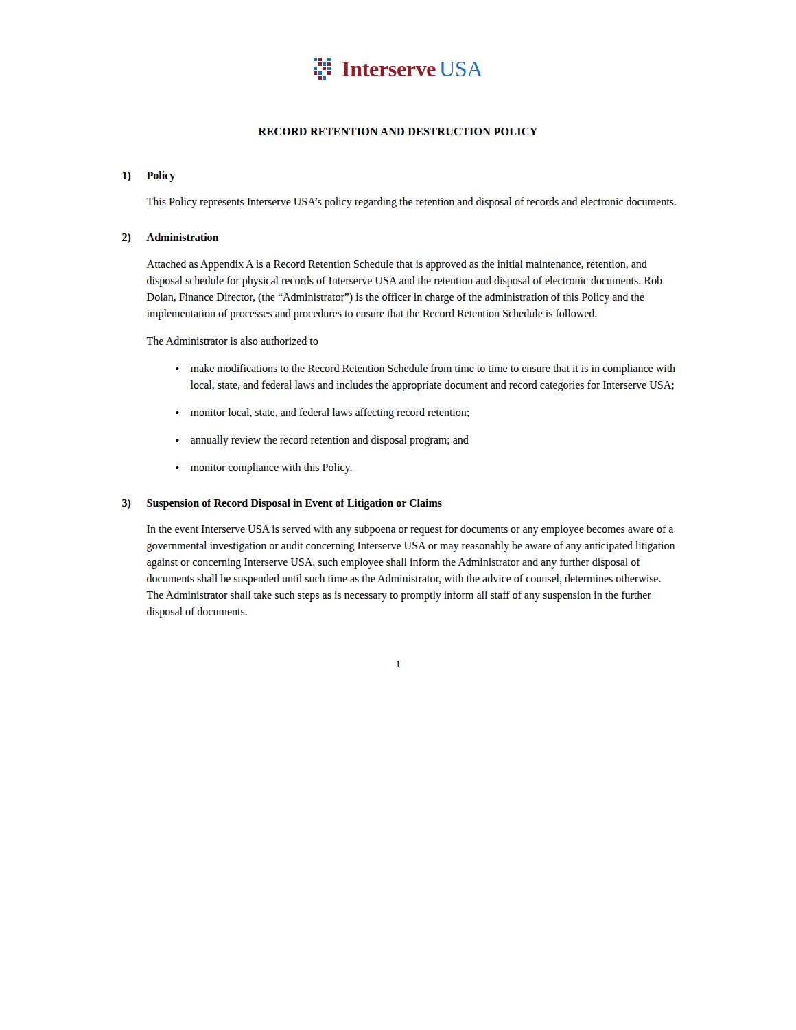Interserve USA
RECORD RETENTION AND DESTRUCTION POLICY
Policy
This Policy represents Interserve USA’s policy regarding the retention and disposal of records and electronic documents.
Administration
Attached as Appendix A is a Record Retention Schedule that is approved as the initial maintenance, retention, and disposal schedule for physical records of Interserve USA and the retention and disposal of electronic documents. Rob Dolan, Finance Director, (the “Administrator”) is the officer in charge of the administration of this Policy and the implementation of processes and procedures to ensure that the Record Retention Schedule is followed.
The Administrator is also authorized to
make modifications to the Record Retention Schedule from time to time to ensure that it is in compliance with local, state, and federal laws and includes the appropriate document and record categories for Interserve USA;
monitor local, state, and federal laws affecting record retention;
annually review the record retention and disposal program; and
monitor compliance with this Policy.
Suspension of Record Disposal in Event of Litigation or Claims
In the event Interserve USA is served with any subpoena or request for documents or any employee becomes aware of a governmental investigation or audit concerning Interserve USA or may reasonably be aware of any anticipated litigation against or concerning Interserve USA, such employee shall inform the Administrator and any further disposal of documents shall be suspended until such time as the Administrator, with the advice of counsel, determines otherwise. The Administrator shall take such steps as is necessary to promptly inform all staff of any suspension in the further disposal of documents.
1